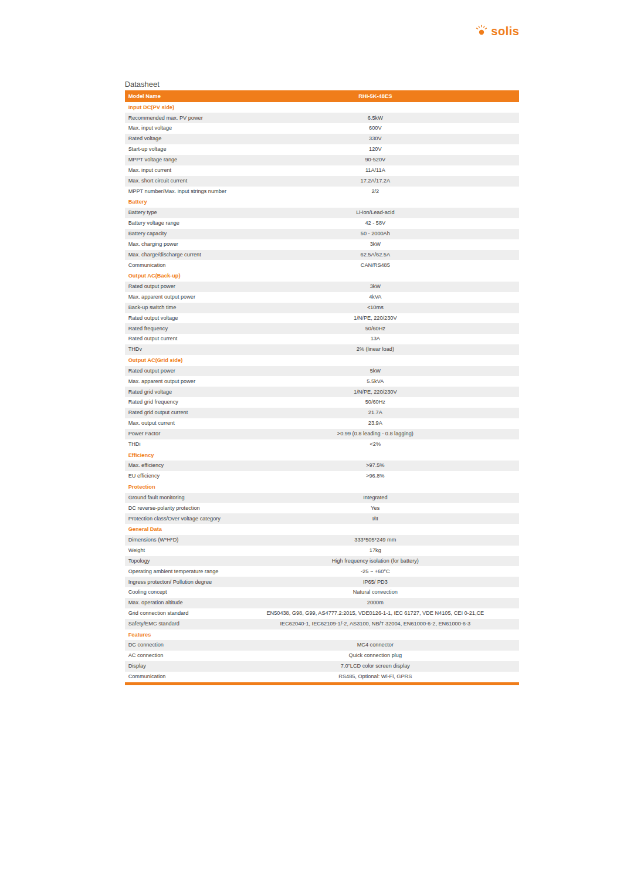solis
Datasheet
| Model Name | RHI-5K-48ES |
| Input DC(PV side) |
| Recommended max. PV power | 6.5kW |
| Max. input voltage | 600V |
| Rated voltage | 330V |
| Start-up voltage | 120V |
| MPPT voltage range | 90-520V |
| Max. input current | 11A/11A |
| Max. short circuit current | 17.2A/17.2A |
| MPPT number/Max. input strings number | 2/2 |
| Battery |
| Battery type | Li-ion/Lead-acid |
| Battery voltage range | 42 - 58V |
| Battery capacity | 50 - 2000Ah |
| Max. charging power | 3kW |
| Max. charge/discharge current | 62.5A/62.5A |
| Communication | CAN/RS485 |
| Output AC(Back-up) |
| Rated output power | 3kW |
| Max. apparent output power | 4kVA |
| Back-up switch time | <10ms |
| Rated output voltage | 1/N/PE, 220/230V |
| Rated frequency | 50/60Hz |
| Rated output current | 13A |
| THDv | 2% (linear load) |
| Output AC(Grid side) |
| Rated output power | 5kW |
| Max. apparent output power | 5.5kVA |
| Rated grid voltage | 1/N/PE, 220/230V |
| Rated grid frequency | 50/60Hz |
| Rated grid output current | 21.7A |
| Max. output current | 23.9A |
| Power Factor | >0.99 (0.8 leading - 0.8 lagging) |
| THDi | <2% |
| Efficiency |
| Max. efficiency | >97.5% |
| EU efficiency | >96.8% |
| Protection |
| Ground fault monitoring | Integrated |
| DC reverse-polarity protection | Yes |
| Protection class/Over voltage category | I/II |
| General Data |
| Dimensions (W*H*D) | 333*505*249 mm |
| Weight | 17kg |
| Topology | High frequency isolation (for battery) |
| Operating ambient temperature range | -25 ~ +60°C |
| Ingress protecton/ Pollution degree | IP65/ PD3 |
| Cooling concept | Natural convection |
| Max. operation altitude | 2000m |
| Grid connection standard | EN50438, G98, G99, AS4777.2:2015, VDE0126-1-1, IEC 61727, VDE N4105, CEI 0-21,CE |
| Safety/EMC standard | IEC62040-1, IEC62109-1/-2, AS3100, NB/T 32004, EN61000-6-2, EN61000-6-3 |
| Features |
| DC connection | MC4 connector |
| AC connection | Quick connection plug |
| Display | 7.0"LCD color screen display |
| Communication | RS485, Optional: Wi-Fi, GPRS |